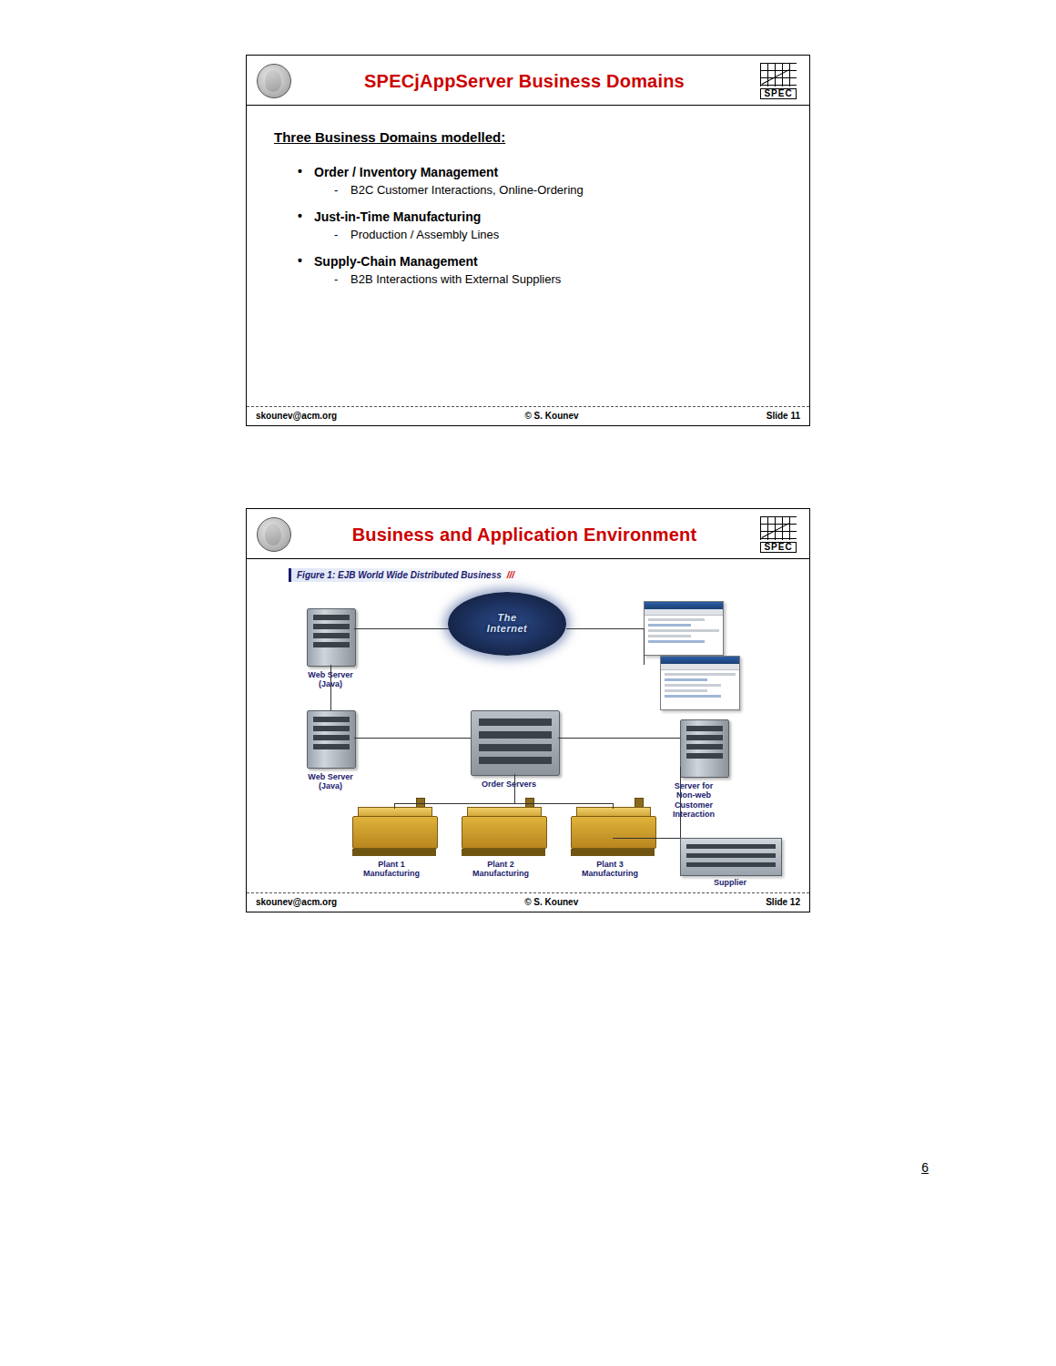SPECjAppServer Business Domains
SPEC
Three Business Domains modelled:
Order / Inventory Management
B2C Customer Interactions, Online-Ordering
Just-in-Time Manufacturing
Production / Assembly Lines
Supply-Chain Management
B2B Interactions with External Suppliers
skounev@acm.org
© S. Kounev
Slide 11
Business and Application Environment
SPEC
Figure 1: EJB World Wide Distributed Business///
The
Internet
Web Server
(Java)
Web Server
(Java)
Order Servers
Server for
Non-web
Customer
Interaction
Plant 1
Manufacturing
Plant 2
Manufacturing
Plant 3
Manufacturing
Supplier
skounev@acm.org
© S. Kounev
Slide 12
6